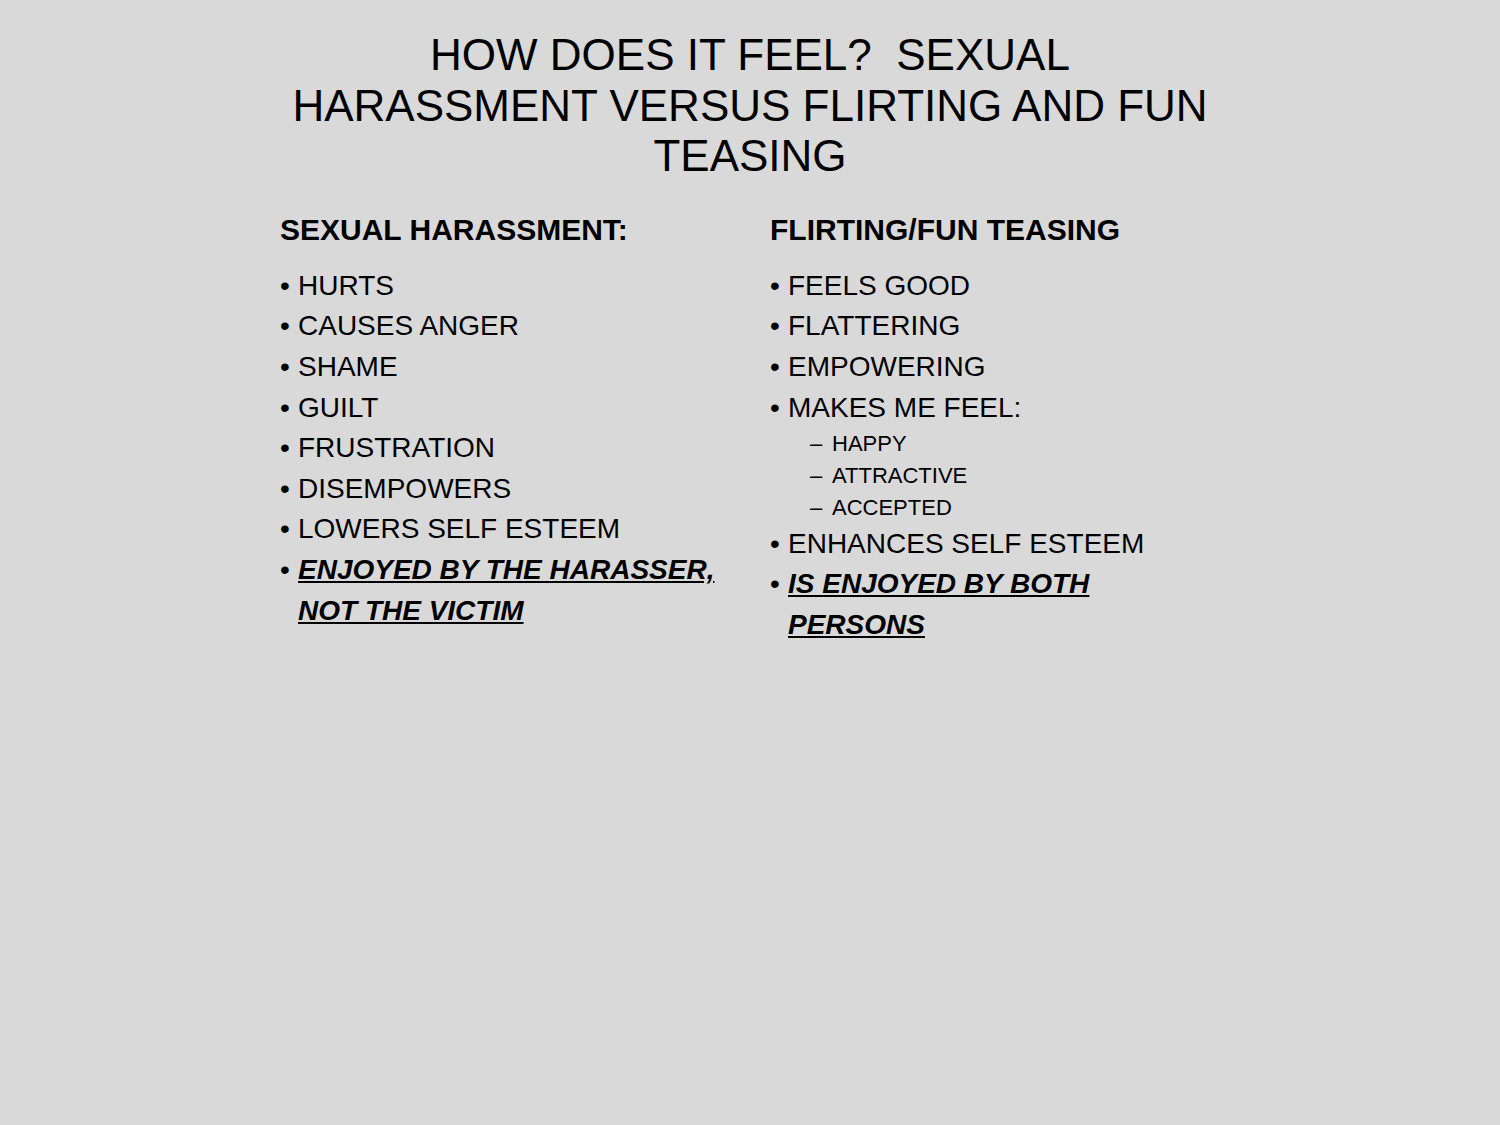HOW DOES IT FEEL? SEXUAL HARASSMENT VERSUS FLIRTING AND FUN TEASING
SEXUAL HARASSMENT:
HURTS
CAUSES ANGER
SHAME
GUILT
FRUSTRATION
DISEMPOWERS
LOWERS SELF ESTEEM
ENJOYED BY THE HARASSER, NOT THE VICTIM
FLIRTING/FUN TEASING
FEELS GOOD
FLATTERING
EMPOWERING
MAKES ME FEEL:
HAPPY
ATTRACTIVE
ACCEPTED
ENHANCES SELF ESTEEM
IS ENJOYED BY BOTH PERSONS